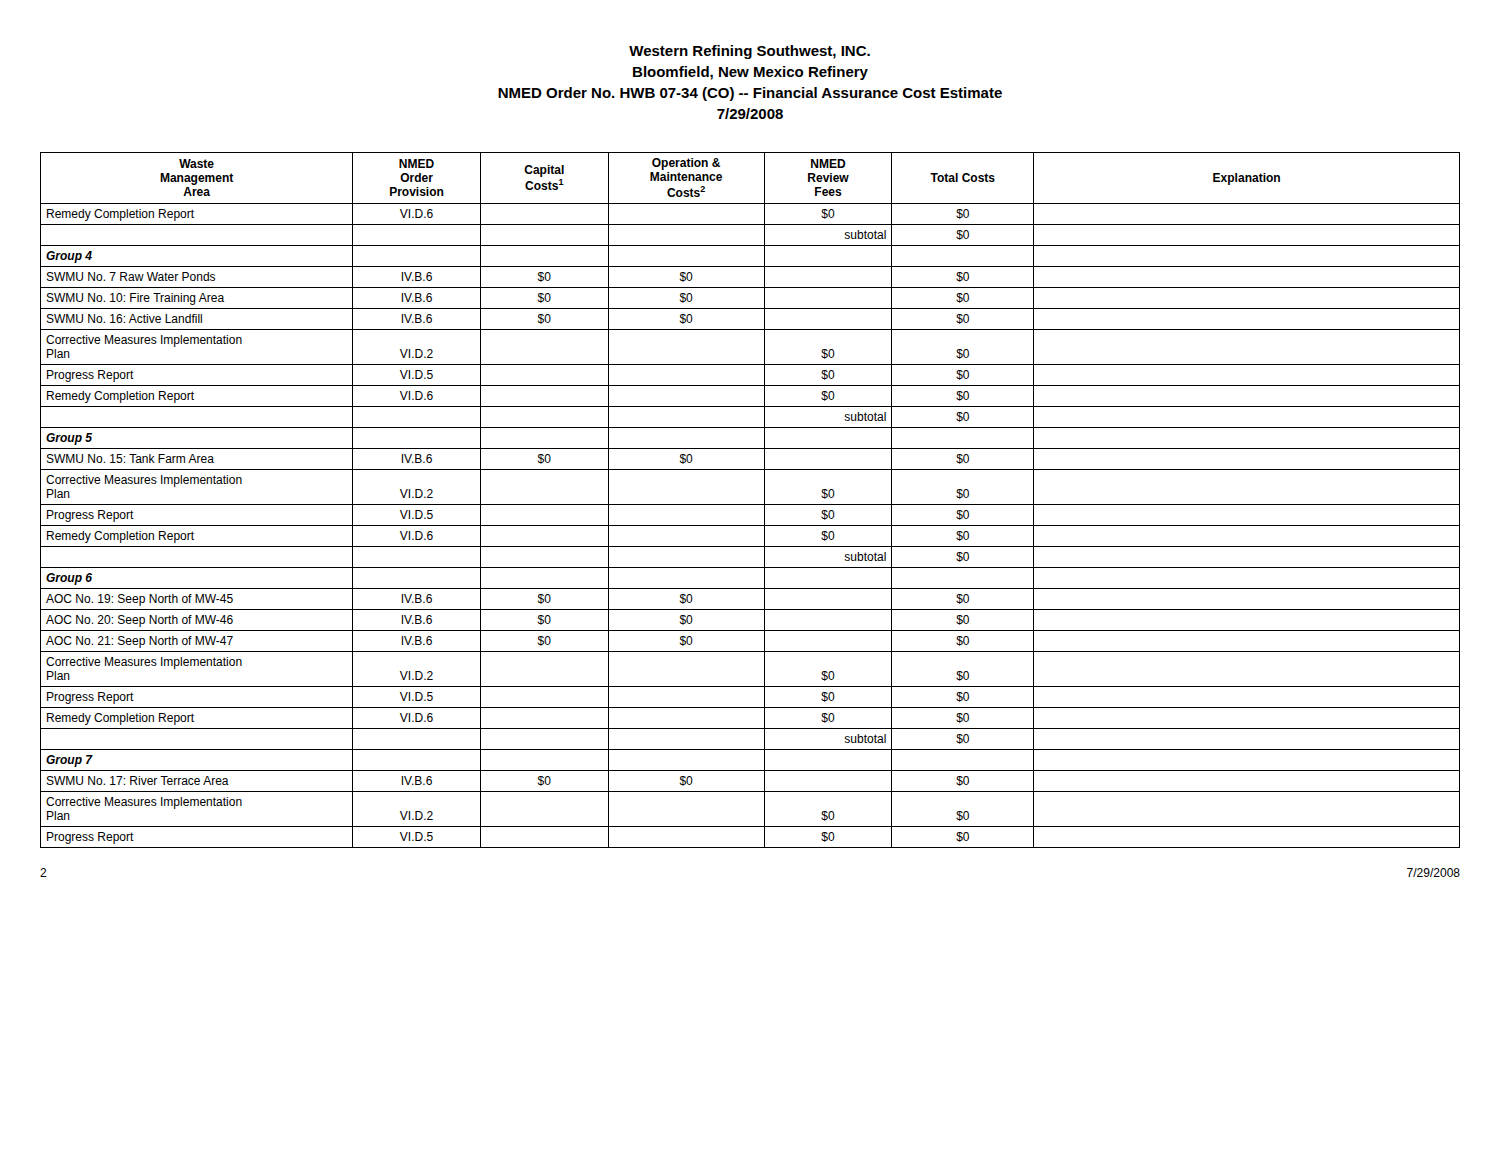Western Refining Southwest, INC.
Bloomfield, New Mexico Refinery
NMED Order No. HWB 07-34 (CO) -- Financial Assurance Cost Estimate
7/29/2008
| Waste Management Area | NMED Order Provision | Capital Costs 1 | Operation & Maintenance Costs 2 | NMED Review Fees | Total Costs | Explanation |
| --- | --- | --- | --- | --- | --- | --- |
| Remedy Completion Report | VI.D.6 | | | $0 | $0 | |
| | | | | subtotal | $0 | |
| Group 4 | | | | | | |
| SWMU No. 7 Raw Water Ponds | IV.B.6 | $0 | $0 | | $0 | |
| SWMU No. 10: Fire Training Area | IV.B.6 | $0 | $0 | | $0 | |
| SWMU No. 16: Active Landfill | IV.B.6 | $0 | $0 | | $0 | |
| Corrective Measures Implementation Plan | VI.D.2 | | | $0 | $0 | |
| Progress Report | VI.D.5 | | | $0 | $0 | |
| Remedy Completion Report | VI.D.6 | | | $0 | $0 | |
| | | | | subtotal | $0 | |
| Group 5 | | | | | | |
| SWMU No. 15: Tank Farm Area | IV.B.6 | $0 | $0 | | $0 | |
| Corrective Measures Implementation Plan | VI.D.2 | | | $0 | $0 | |
| Progress Report | VI.D.5 | | | $0 | $0 | |
| Remedy Completion Report | VI.D.6 | | | $0 | $0 | |
| | | | | subtotal | $0 | |
| Group 6 | | | | | | |
| AOC No. 19: Seep North of MW-45 | IV.B.6 | $0 | $0 | | $0 | |
| AOC No. 20: Seep North of MW-46 | IV.B.6 | $0 | $0 | | $0 | |
| AOC No. 21: Seep North of MW-47 | IV.B.6 | $0 | $0 | | $0 | |
| Corrective Measures Implementation Plan | VI.D.2 | | | $0 | $0 | |
| Progress Report | VI.D.5 | | | $0 | $0 | |
| Remedy Completion Report | VI.D.6 | | | $0 | $0 | |
| | | | | subtotal | $0 | |
| Group 7 | | | | | | |
| SWMU No. 17: River Terrace Area | IV.B.6 | $0 | $0 | | $0 | |
| Corrective Measures Implementation Plan | VI.D.2 | | | $0 | $0 | |
| Progress Report | VI.D.5 | | | $0 | $0 | |
2 7/29/2008